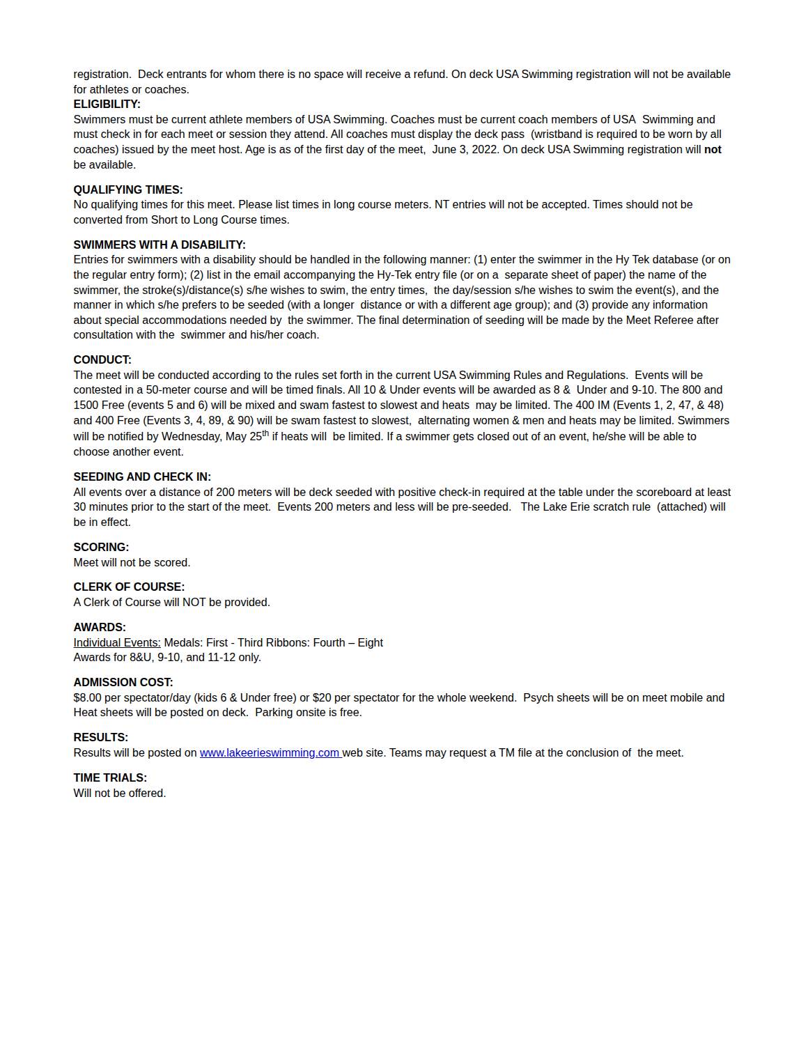registration. Deck entrants for whom there is no space will receive a refund. On deck USA Swimming registration will not be available for athletes or coaches.
ELIGIBILITY:
Swimmers must be current athlete members of USA Swimming. Coaches must be current coach members of USA Swimming and must check in for each meet or session they attend. All coaches must display the deck pass (wristband is required to be worn by all coaches) issued by the meet host. Age is as of the first day of the meet, June 3, 2022. On deck USA Swimming registration will not be available.
QUALIFYING TIMES:
No qualifying times for this meet. Please list times in long course meters. NT entries will not be accepted. Times should not be converted from Short to Long Course times.
SWIMMERS WITH A DISABILITY:
Entries for swimmers with a disability should be handled in the following manner: (1) enter the swimmer in the Hy Tek database (or on the regular entry form); (2) list in the email accompanying the Hy-Tek entry file (or on a separate sheet of paper) the name of the swimmer, the stroke(s)/distance(s) s/he wishes to swim, the entry times, the day/session s/he wishes to swim the event(s), and the manner in which s/he prefers to be seeded (with a longer distance or with a different age group); and (3) provide any information about special accommodations needed by the swimmer. The final determination of seeding will be made by the Meet Referee after consultation with the swimmer and his/her coach.
CONDUCT:
The meet will be conducted according to the rules set forth in the current USA Swimming Rules and Regulations. Events will be contested in a 50-meter course and will be timed finals. All 10 & Under events will be awarded as 8 & Under and 9-10. The 800 and 1500 Free (events 5 and 6) will be mixed and swam fastest to slowest and heats may be limited. The 400 IM (Events 1, 2, 47, & 48) and 400 Free (Events 3, 4, 89, & 90) will be swam fastest to slowest, alternating women & men and heats may be limited. Swimmers will be notified by Wednesday, May 25th if heats will be limited. If a swimmer gets closed out of an event, he/she will be able to choose another event.
SEEDING AND CHECK IN:
All events over a distance of 200 meters will be deck seeded with positive check-in required at the table under the scoreboard at least 30 minutes prior to the start of the meet. Events 200 meters and less will be pre-seeded. The Lake Erie scratch rule (attached) will be in effect.
SCORING:
Meet will not be scored.
CLERK OF COURSE:
A Clerk of Course will NOT be provided.
AWARDS:
Individual Events: Medals: First - Third Ribbons: Fourth – Eight
Awards for 8&U, 9-10, and 11-12 only.
ADMISSION COST:
$8.00 per spectator/day (kids 6 & Under free) or $20 per spectator for the whole weekend. Psych sheets will be on meet mobile and Heat sheets will be posted on deck. Parking onsite is free.
RESULTS:
Results will be posted on www.lakeerieswimming.com web site. Teams may request a TM file at the conclusion of the meet.
TIME TRIALS:
Will not be offered.